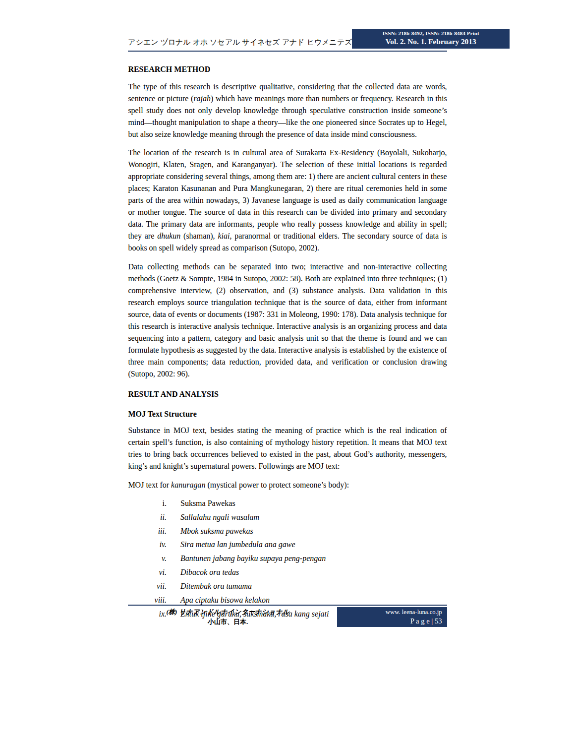アシエン ヅロナル オホ ソセアル サイネセズ アナド ヒウメニテズ
ISSN: 2186-8492, ISSN: 2186-8484 Print
Vol. 2. No. 1. February 2013
Research Method
The type of this research is descriptive qualitative, considering that the collected data are words, sentence or picture (rajah) which have meanings more than numbers or frequency. Research in this spell study does not only develop knowledge through speculative construction inside someone’s mind—thought manipulation to shape a theory—like the one pioneered since Socrates up to Hegel, but also seize knowledge meaning through the presence of data inside mind consciousness.
The location of the research is in cultural area of Surakarta Ex-Residency (Boyolali, Sukoharjo, Wonogiri, Klaten, Sragen, and Karanganyar). The selection of these initial locations is regarded appropriate considering several things, among them are: 1) there are ancient cultural centers in these places; Karaton Kasunanan and Pura Mangkunegaran, 2) there are ritual ceremonies held in some parts of the area within nowadays, 3) Javanese language is used as daily communication language or mother tongue. The source of data in this research can be divided into primary and secondary data. The primary data are informants, people who really possess knowledge and ability in spell; they are dhukun (shaman), kiai, paranormal or traditional elders. The secondary source of data is books on spell widely spread as comparison (Sutopo, 2002).
Data collecting methods can be separated into two; interactive and non-interactive collecting methods (Goetz & Sompte, 1984 in Sutopo, 2002: 58). Both are explained into three techniques; (1) comprehensive interview, (2) observation, and (3) substance analysis. Data validation in this research employs source triangulation technique that is the source of data, either from informant source, data of events or documents (1987: 331 in Moleong, 1990: 178). Data analysis technique for this research is interactive analysis technique. Interactive analysis is an organizing process and data sequencing into a pattern, category and basic analysis unit so that the theme is found and we can formulate hypothesis as suggested by the data. Interactive analysis is established by the existence of three main components; data reduction, provided data, and verification or conclusion drawing (Sutopo, 2002: 96).
Result and Analysis
MOJ Text Structure
Substance in MOJ text, besides stating the meaning of practice which is the real indication of certain spell’s function, is also containing of mythology history repetition. It means that MOJ text tries to bring back occurrences believed to existed in the past, about God’s authority, messengers, king’s and knight’s supernatural powers. Followings are MOJ text:
MOJ text for kanuragan (mystical power to protect someone’s body):
Suksma Pawekas
Sallalahu ngali wasalam
Mbok suksma pawekas
Sira metua lan jumbedula ana gawe
Bantunen jabang bayiku supaya peng-pengan
Dibacok ora tedas
Ditembak ora tumama
Apa ciptaku bisowa kelakon
Entuk ijine guruku, suksmaku, rasa kang sejati
(株) リナアンドルナインターナショナル
小山市、日本.
www. leena-luna.co.jp
P a g e | 53